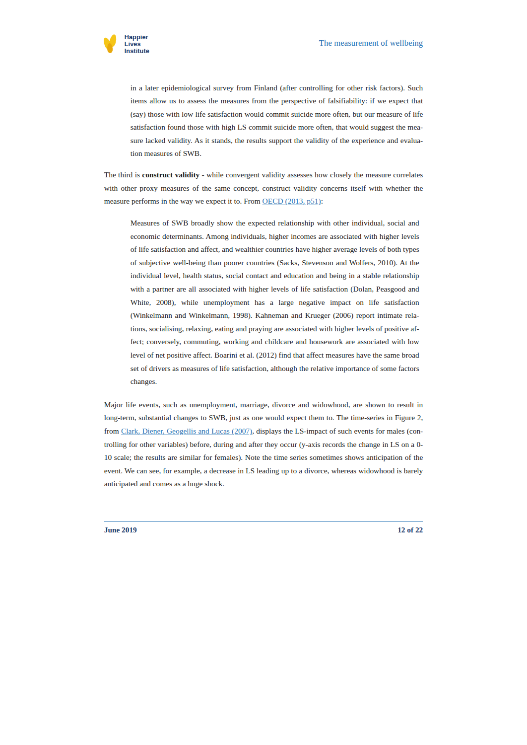Happier
Lives
Institute
The measurement of wellbeing
in a later epidemiological survey from Finland (after controlling for other risk factors). Such items allow us to assess the measures from the perspective of falsifiability: if we expect that (say) those with low life satisfaction would commit suicide more often, but our measure of life satisfaction found those with high LS commit suicide more often, that would suggest the measure lacked validity. As it stands, the results support the validity of the experience and evaluation measures of SWB.
The third is construct validity - while convergent validity assesses how closely the measure correlates with other proxy measures of the same concept, construct validity concerns itself with whether the measure performs in the way we expect it to. From OECD (2013, p51):
Measures of SWB broadly show the expected relationship with other individual, social and economic determinants. Among individuals, higher incomes are associated with higher levels of life satisfaction and affect, and wealthier countries have higher average levels of both types of subjective well-being than poorer countries (Sacks, Stevenson and Wolfers, 2010). At the individual level, health status, social contact and education and being in a stable relationship with a partner are all associated with higher levels of life satisfaction (Dolan, Peasgood and White, 2008), while unemployment has a large negative impact on life satisfaction (Winkelmann and Winkelmann, 1998). Kahneman and Krueger (2006) report intimate relations, socialising, relaxing, eating and praying are associated with higher levels of positive affect; conversely, commuting, working and childcare and housework are associated with low level of net positive affect. Boarini et al. (2012) find that affect measures have the same broad set of drivers as measures of life satisfaction, although the relative importance of some factors changes.
Major life events, such as unemployment, marriage, divorce and widowhood, are shown to result in long-term, substantial changes to SWB, just as one would expect them to. The time-series in Figure 2, from Clark, Diener, Geogellis and Lucas (2007), displays the LS-impact of such events for males (controlling for other variables) before, during and after they occur (y-axis records the change in LS on a 0-10 scale; the results are similar for females). Note the time series sometimes shows anticipation of the event. We can see, for example, a decrease in LS leading up to a divorce, whereas widowhood is barely anticipated and comes as a huge shock.
June 2019 12 of 22